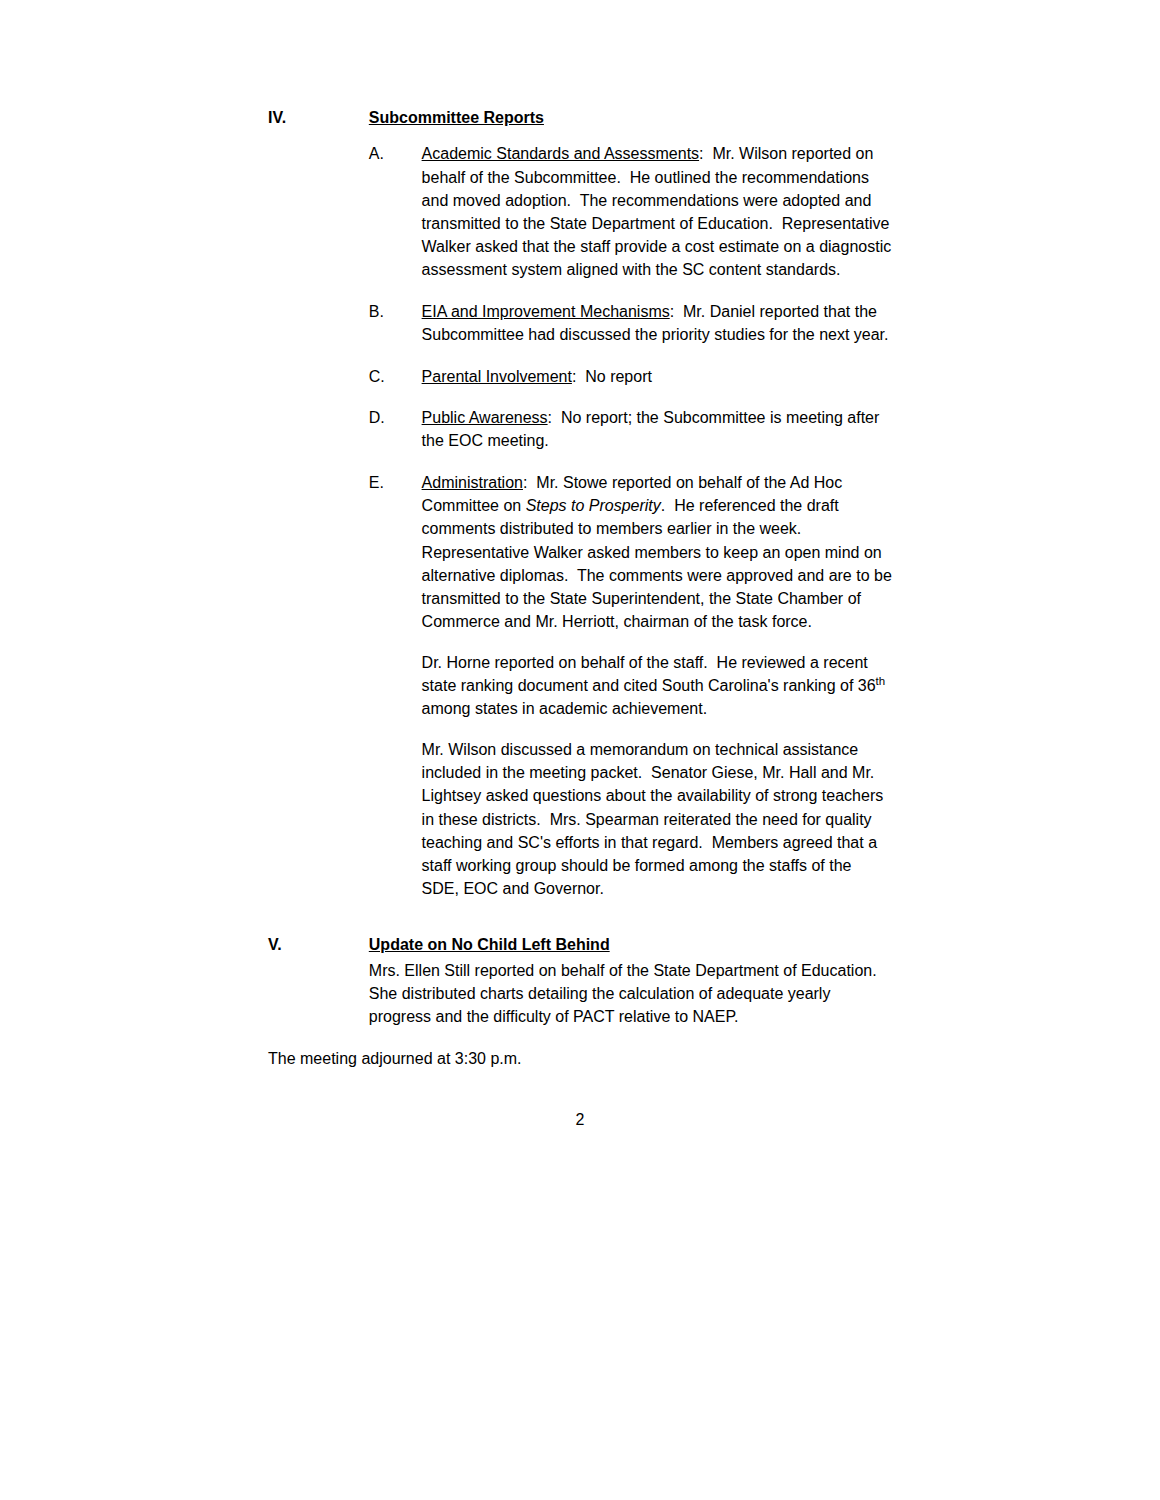IV.
Subcommittee Reports
A.
Academic Standards and Assessments: Mr. Wilson reported on behalf of the Subcommittee. He outlined the recommendations and moved adoption. The recommendations were adopted and transmitted to the State Department of Education. Representative Walker asked that the staff provide a cost estimate on a diagnostic assessment system aligned with the SC content standards.
B.
EIA and Improvement Mechanisms: Mr. Daniel reported that the Subcommittee had discussed the priority studies for the next year.
C.
Parental Involvement: No report
D.
Public Awareness: No report; the Subcommittee is meeting after the EOC meeting.
E.
Administration: Mr. Stowe reported on behalf of the Ad Hoc Committee on Steps to Prosperity. He referenced the draft comments distributed to members earlier in the week. Representative Walker asked members to keep an open mind on alternative diplomas. The comments were approved and are to be transmitted to the State Superintendent, the State Chamber of Commerce and Mr. Herriott, chairman of the task force.
Dr. Horne reported on behalf of the staff. He reviewed a recent state ranking document and cited South Carolina's ranking of 36th among states in academic achievement.
Mr. Wilson discussed a memorandum on technical assistance included in the meeting packet. Senator Giese, Mr. Hall and Mr. Lightsey asked questions about the availability of strong teachers in these districts. Mrs. Spearman reiterated the need for quality teaching and SC's efforts in that regard. Members agreed that a staff working group should be formed among the staffs of the SDE, EOC and Governor.
V.
Update on No Child Left Behind
Mrs. Ellen Still reported on behalf of the State Department of Education. She distributed charts detailing the calculation of adequate yearly progress and the difficulty of PACT relative to NAEP.
The meeting adjourned at 3:30 p.m.
2